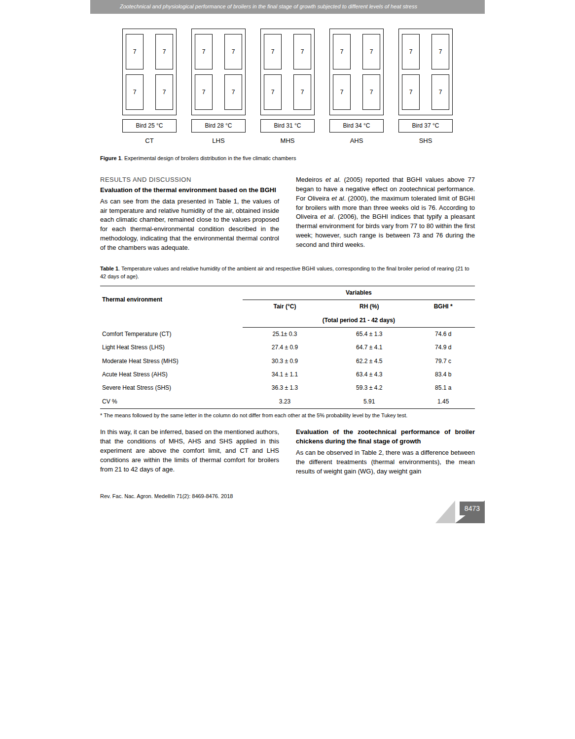Zootechnical and physiological performance of broilers in the final stage of growth subjected to different levels of heat stress
| 7 7 7 7 Bird 25 °C CT | 7 7 7 7 Bird 28 °C LHS | 7 7 7 7 Bird 31 °C MHS | 7 7 7 7 Bird 34 °C AHS | 7 7 7 7 Bird 37 °C SHS |
Figure 1. Experimental design of broilers distribution in the five climatic chambers
Results and discussion
Evaluation of the thermal environment based on the BGHI
As can see from the data presented in Table 1, the values of air temperature and relative humidity of the air, obtained inside each climatic chamber, remained close to the values proposed for each thermal-environmental condition described in the methodology, indicating that the environmental thermal control of the chambers was adequate.
Medeiros et al. (2005) reported that BGHI values above 77 began to have a negative effect on zootechnical performance. For Oliveira et al. (2000), the maximum tolerated limit of BGHI for broilers with more than three weeks old is 76. According to Oliveira et al. (2006), the BGHI indices that typify a pleasant thermal environment for birds vary from 77 to 80 within the first week; however, such range is between 73 and 76 during the second and third weeks.
Table 1. Temperature values and relative humidity of the ambient air and respective BGHI values, corresponding to the final broiler period of rearing (21 to 42 days of age).
| Thermal environment | Variables |
| --- | --- |
| Tair (°C) | RH (%) | BGHI * |
| | (Total period 21 - 42 days) |
| Comfort Temperature (CT) | 25.1± 0.3 | 65.4 ± 1.3 | 74.6 d |
| Light Heat Stress (LHS) | 27.4 ± 0.9 | 64.7 ± 4.1 | 74.9 d |
| Moderate Heat Stress (MHS) | 30.3 ± 0.9 | 62.2 ± 4.5 | 79.7 c |
| Acute Heat Stress (AHS) | 34.1 ± 1.1 | 63.4 ± 4.3 | 83.4 b |
| Severe Heat Stress (SHS) | 36.3 ± 1.3 | 59.3 ± 4.2 | 85.1 a |
| CV % | 3.23 | 5.91 | 1.45 |
* The means followed by the same letter in the column do not differ from each other at the 5% probability level by the Tukey test.
In this way, it can be inferred, based on the mentioned authors, that the conditions of MHS, AHS and SHS applied in this experiment are above the comfort limit, and CT and LHS conditions are within the limits of thermal comfort for broilers from 21 to 42 days of age.
Evaluation of the zootechnical performance of broiler chickens during the final stage of growth
As can be observed in Table 2, there was a difference between the different treatments (thermal environments), the mean results of weight gain (WG), day weight gain
Rev. Fac. Nac. Agron. Medellín 71(2): 8469-8476. 2018
8473